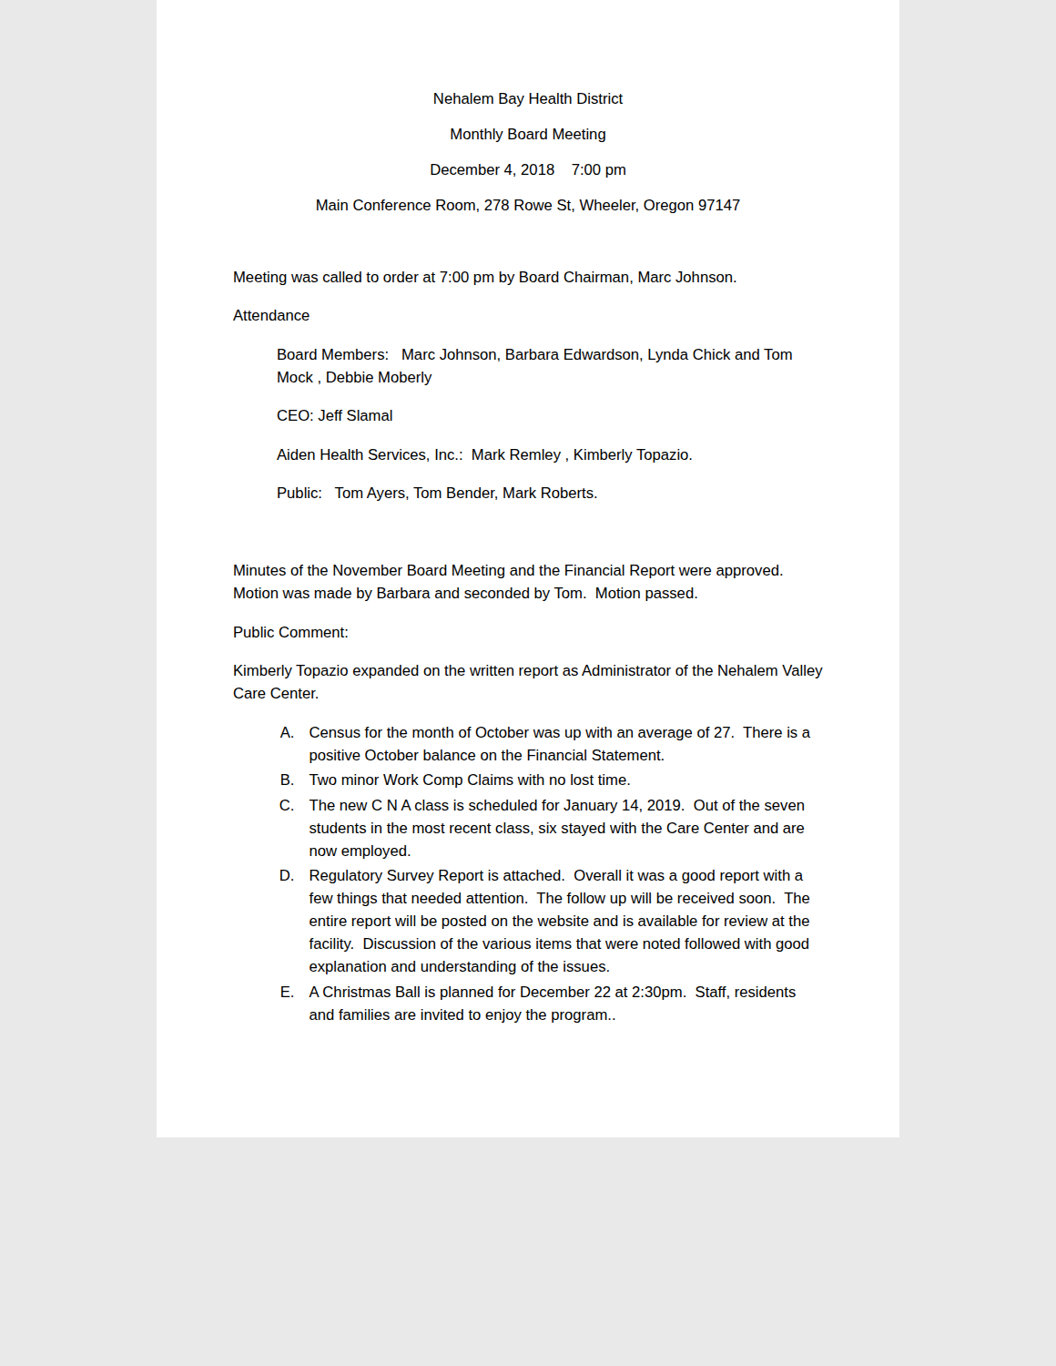Nehalem Bay Health District
Monthly Board Meeting
December 4, 2018 7:00 pm
Main Conference Room, 278 Rowe St, Wheeler, Oregon 97147
Meeting was called to order at 7:00 pm by Board Chairman, Marc Johnson.
Attendance
Board Members: Marc Johnson, Barbara Edwardson, Lynda Chick and Tom Mock , Debbie Moberly
CEO: Jeff Slamal
Aiden Health Services, Inc.: Mark Remley , Kimberly Topazio.
Public: Tom Ayers, Tom Bender, Mark Roberts.
Minutes of the November Board Meeting and the Financial Report were approved. Motion was made by Barbara and seconded by Tom. Motion passed.
Public Comment:
Kimberly Topazio expanded on the written report as Administrator of the Nehalem Valley Care Center.
Census for the month of October was up with an average of 27. There is a positive October balance on the Financial Statement.
Two minor Work Comp Claims with no lost time.
The new C N A class is scheduled for January 14, 2019. Out of the seven students in the most recent class, six stayed with the Care Center and are now employed.
Regulatory Survey Report is attached. Overall it was a good report with a few things that needed attention. The follow up will be received soon. The entire report will be posted on the website and is available for review at the facility. Discussion of the various items that were noted followed with good explanation and understanding of the issues.
A Christmas Ball is planned for December 22 at 2:30pm. Staff, residents and families are invited to enjoy the program..